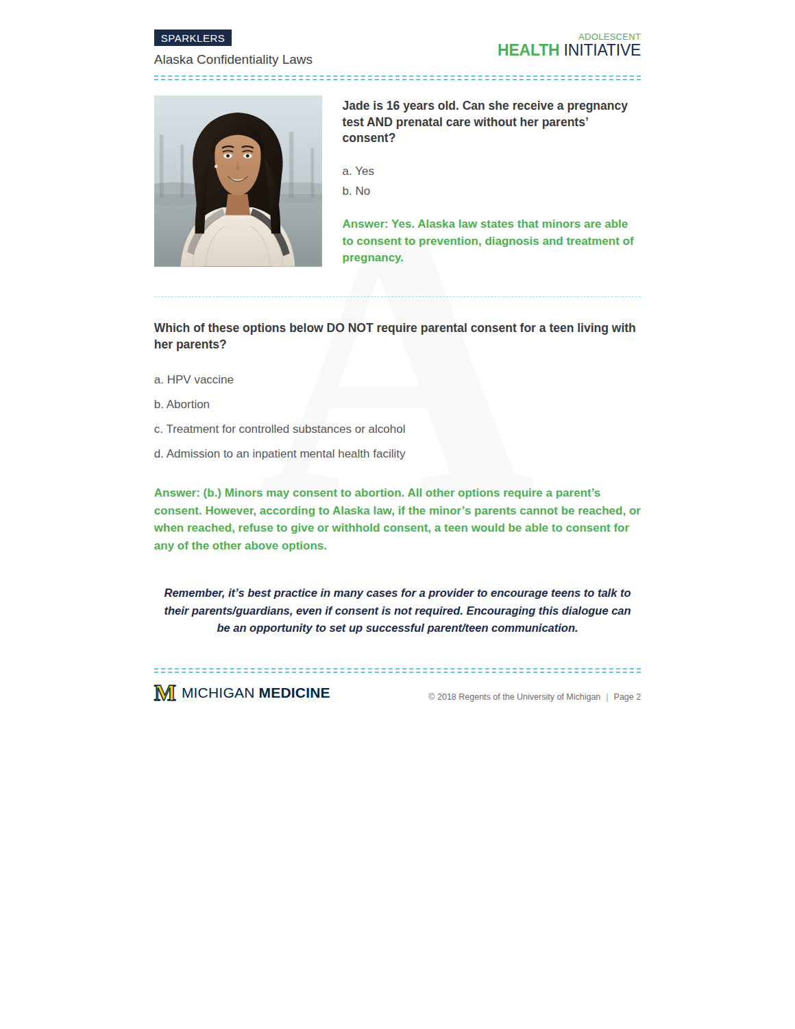A
SPARKLERS
Alaska Confidentiality Laws
ADOLESCENT
HEALTH INITIATIVE
Jade is 16 years old. Can she receive a pregnancy test AND prenatal care without her parents’ consent?
a. Yes
b. No
Answer: Yes. Alaska law states that minors are able to consent to prevention, diagnosis and treatment of pregnancy.
Which of these options below DO NOT require parental consent for a teen living with her parents?
a. HPV vaccine
b. Abortion
c. Treatment for controlled substances or alcohol
d. Admission to an inpatient mental health facility
Answer: (b.) Minors may consent to abortion. All other options require a parent’s consent. However, according to Alaska law, if the minor’s parents cannot be reached, or when reached, refuse to give or withhold consent, a teen would be able to consent for any of the other above options.
Remember, it’s best practice in many cases for a provider to encourage teens to talk to their parents/guardians, even if consent is not required. Encouraging this dialogue can be an opportunity to set up successful parent/teen communication.
M MICHIGAN MEDICINE
© 2018 Regents of the University of Michigan|Page 2